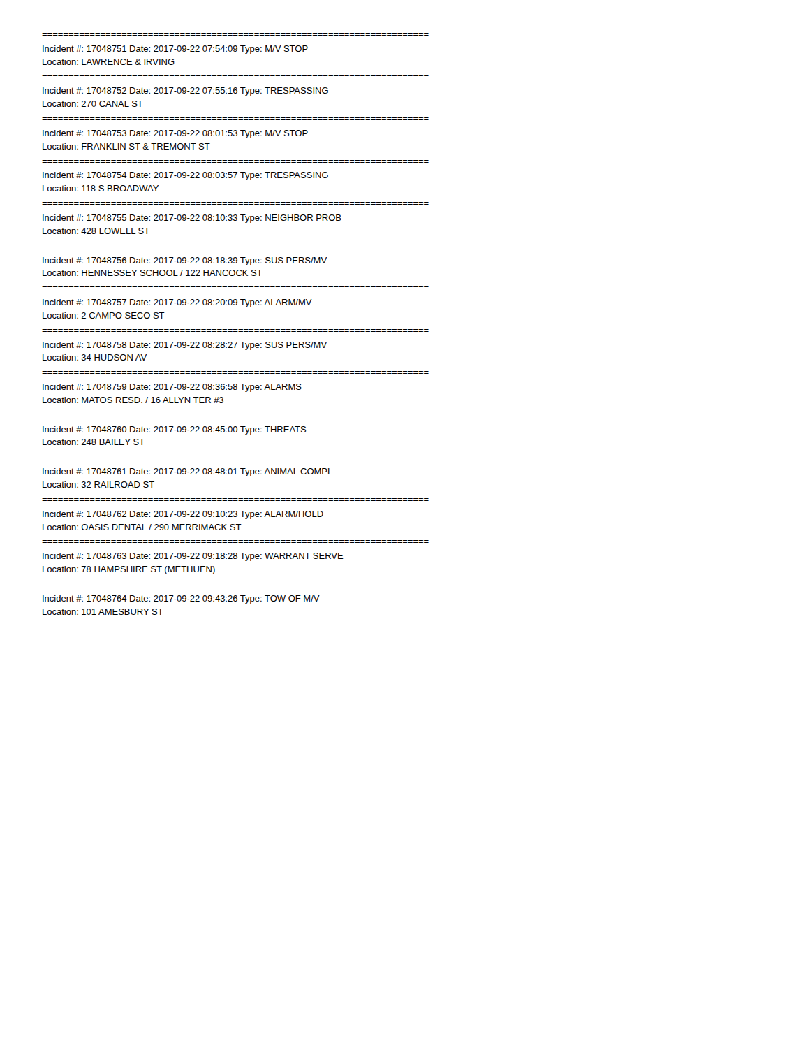=========================================================================
Incident #: 17048751 Date: 2017-09-22 07:54:09 Type: M/V STOP
Location: LAWRENCE & IRVING
=========================================================================
Incident #: 17048752 Date: 2017-09-22 07:55:16 Type: TRESPASSING
Location: 270 CANAL ST
=========================================================================
Incident #: 17048753 Date: 2017-09-22 08:01:53 Type: M/V STOP
Location: FRANKLIN ST & TREMONT ST
=========================================================================
Incident #: 17048754 Date: 2017-09-22 08:03:57 Type: TRESPASSING
Location: 118 S BROADWAY
=========================================================================
Incident #: 17048755 Date: 2017-09-22 08:10:33 Type: NEIGHBOR PROB
Location: 428 LOWELL ST
=========================================================================
Incident #: 17048756 Date: 2017-09-22 08:18:39 Type: SUS PERS/MV
Location: HENNESSEY SCHOOL / 122 HANCOCK ST
=========================================================================
Incident #: 17048757 Date: 2017-09-22 08:20:09 Type: ALARM/MV
Location: 2 CAMPO SECO ST
=========================================================================
Incident #: 17048758 Date: 2017-09-22 08:28:27 Type: SUS PERS/MV
Location: 34 HUDSON AV
=========================================================================
Incident #: 17048759 Date: 2017-09-22 08:36:58 Type: ALARMS
Location: MATOS RESD. / 16 ALLYN TER #3
=========================================================================
Incident #: 17048760 Date: 2017-09-22 08:45:00 Type: THREATS
Location: 248 BAILEY ST
=========================================================================
Incident #: 17048761 Date: 2017-09-22 08:48:01 Type: ANIMAL COMPL
Location: 32 RAILROAD ST
=========================================================================
Incident #: 17048762 Date: 2017-09-22 09:10:23 Type: ALARM/HOLD
Location: OASIS DENTAL / 290 MERRIMACK ST
=========================================================================
Incident #: 17048763 Date: 2017-09-22 09:18:28 Type: WARRANT SERVE
Location: 78 HAMPSHIRE ST (METHUEN)
=========================================================================
Incident #: 17048764 Date: 2017-09-22 09:43:26 Type: TOW OF M/V
Location: 101 AMESBURY ST